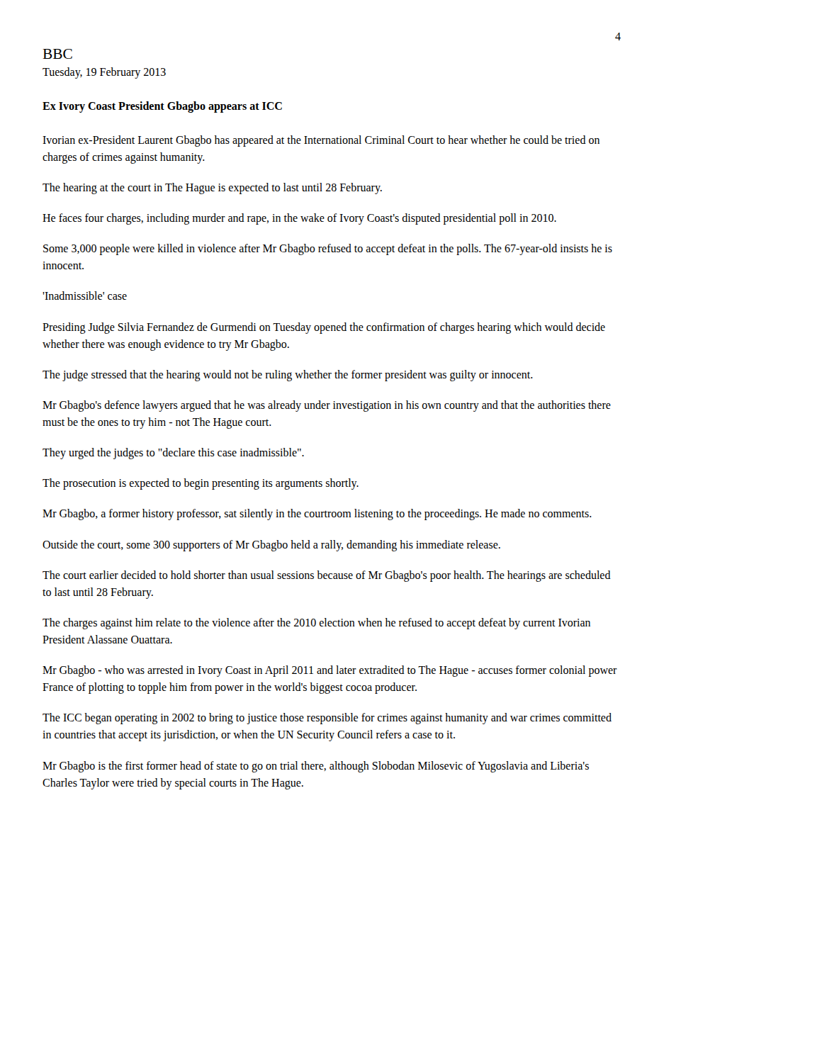4
BBC
Tuesday, 19 February 2013
Ex Ivory Coast President Gbagbo appears at ICC
Ivorian ex-President Laurent Gbagbo has appeared at the International Criminal Court to hear whether he could be tried on charges of crimes against humanity.
The hearing at the court in The Hague is expected to last until 28 February.
He faces four charges, including murder and rape, in the wake of Ivory Coast's disputed presidential poll in 2010.
Some 3,000 people were killed in violence after Mr Gbagbo refused to accept defeat in the polls. The 67-year-old insists he is innocent.
'Inadmissible' case
Presiding Judge Silvia Fernandez de Gurmendi on Tuesday opened the confirmation of charges hearing which would decide whether there was enough evidence to try Mr Gbagbo.
The judge stressed that the hearing would not be ruling whether the former president was guilty or innocent.
Mr Gbagbo's defence lawyers argued that he was already under investigation in his own country and that the authorities there must be the ones to try him - not The Hague court.
They urged the judges to "declare this case inadmissible".
The prosecution is expected to begin presenting its arguments shortly.
Mr Gbagbo, a former history professor, sat silently in the courtroom listening to the proceedings. He made no comments.
Outside the court, some 300 supporters of Mr Gbagbo held a rally, demanding his immediate release.
The court earlier decided to hold shorter than usual sessions because of Mr Gbagbo's poor health. The hearings are scheduled to last until 28 February.
The charges against him relate to the violence after the 2010 election when he refused to accept defeat by current Ivorian President Alassane Ouattara.
Mr Gbagbo - who was arrested in Ivory Coast in April 2011 and later extradited to The Hague - accuses former colonial power France of plotting to topple him from power in the world's biggest cocoa producer.
The ICC began operating in 2002 to bring to justice those responsible for crimes against humanity and war crimes committed in countries that accept its jurisdiction, or when the UN Security Council refers a case to it.
Mr Gbagbo is the first former head of state to go on trial there, although Slobodan Milosevic of Yugoslavia and Liberia's Charles Taylor were tried by special courts in The Hague.